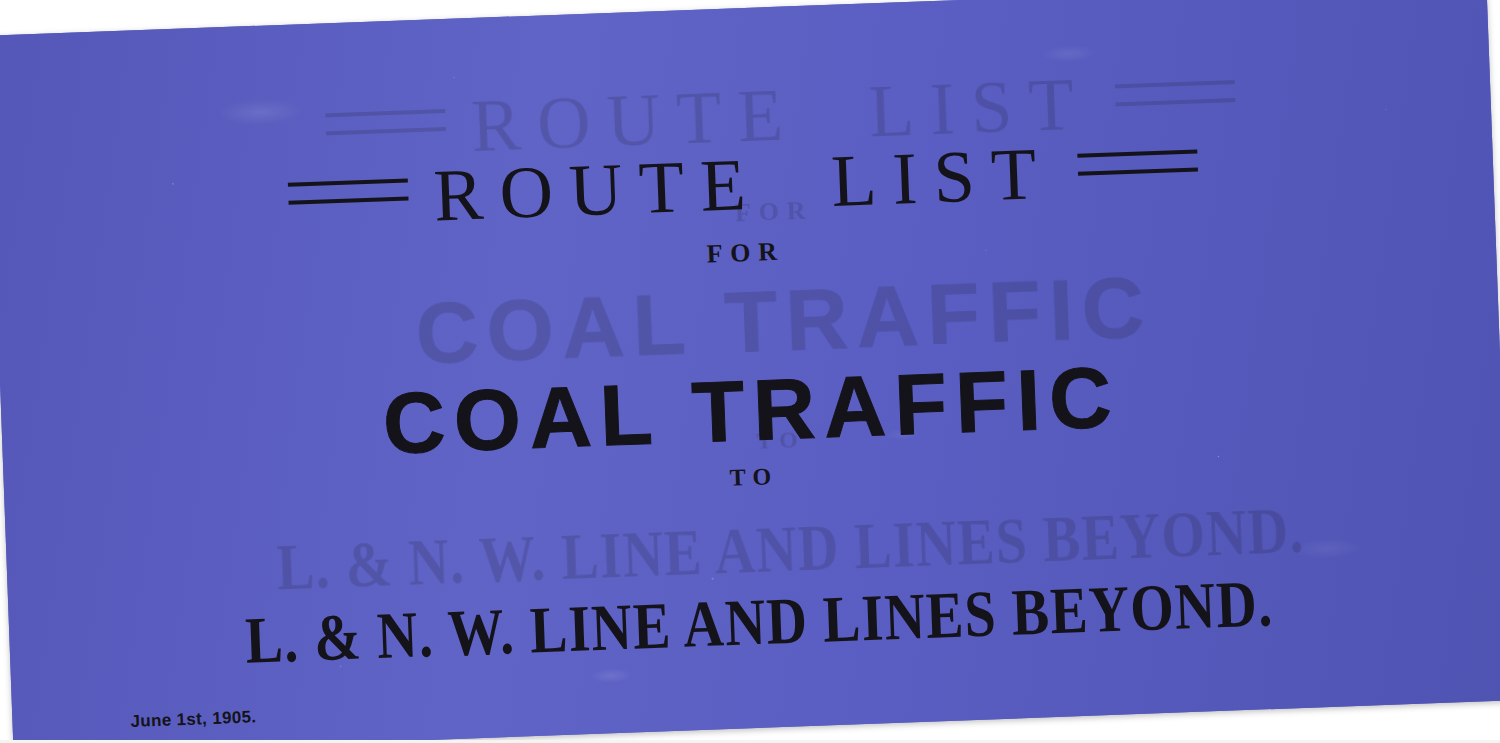ROUTE LIST
FOR
COAL TRAFFIC
TO
L. & N. W. LINE AND LINES BEYOND.
ROUTE LIST
FOR
COAL TRAFFIC
TO
L. & N. W. LINE AND LINES BEYOND.
June 1st, 1905.